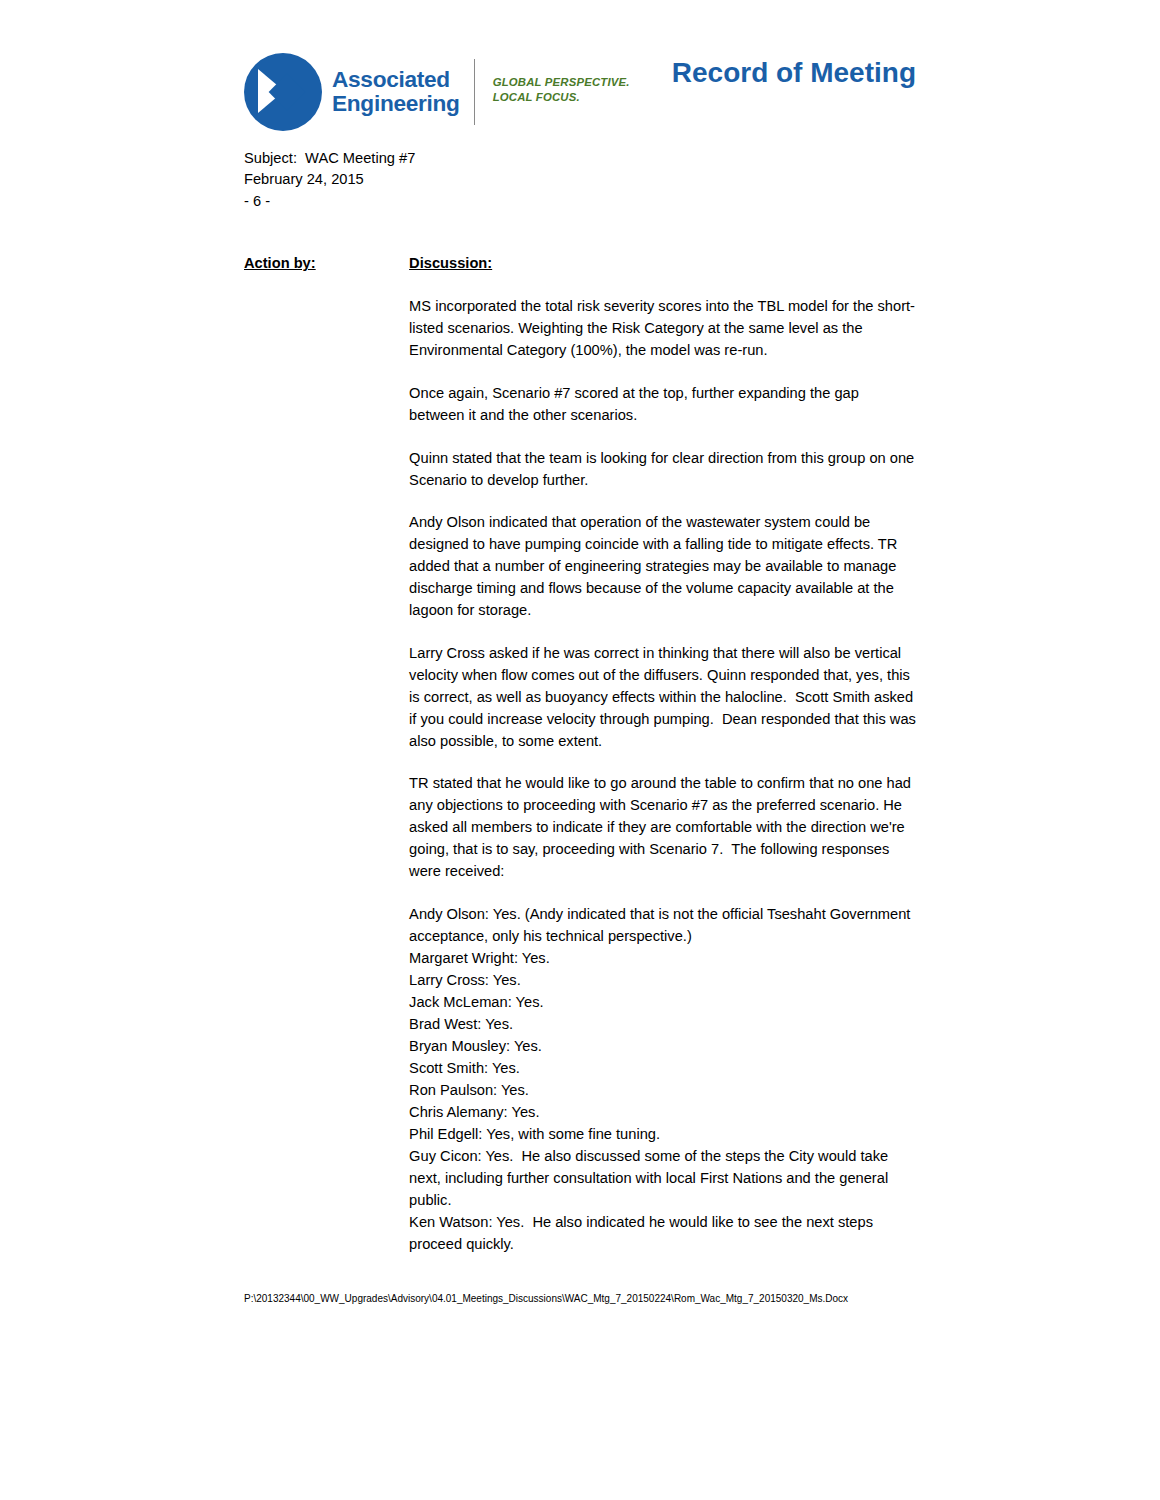Associated
Engineering
GLOBAL PERSPECTIVE. LOCAL FOCUS.
Record of Meeting
Subject: WAC Meeting #7
February 24, 2015
- 6 -
Action by:
Discussion:
MS incorporated the total risk severity scores into the TBL model for the short-listed scenarios. Weighting the Risk Category at the same level as the Environmental Category (100%), the model was re-run.
Once again, Scenario #7 scored at the top, further expanding the gap between it and the other scenarios.
Quinn stated that the team is looking for clear direction from this group on one Scenario to develop further.
Andy Olson indicated that operation of the wastewater system could be designed to have pumping coincide with a falling tide to mitigate effects. TR added that a number of engineering strategies may be available to manage discharge timing and flows because of the volume capacity available at the lagoon for storage.
Larry Cross asked if he was correct in thinking that there will also be vertical velocity when flow comes out of the diffusers. Quinn responded that, yes, this is correct, as well as buoyancy effects within the halocline. Scott Smith asked if you could increase velocity through pumping. Dean responded that this was also possible, to some extent.
TR stated that he would like to go around the table to confirm that no one had any objections to proceeding with Scenario #7 as the preferred scenario. He asked all members to indicate if they are comfortable with the direction we're going, that is to say, proceeding with Scenario 7. The following responses were received:
Andy Olson: Yes. (Andy indicated that is not the official Tseshaht Government acceptance, only his technical perspective.)
Margaret Wright: Yes.
Larry Cross: Yes.
Jack McLeman: Yes.
Brad West: Yes.
Bryan Mousley: Yes.
Scott Smith: Yes.
Ron Paulson: Yes.
Chris Alemany: Yes.
Phil Edgell: Yes, with some fine tuning.
Guy Cicon: Yes. He also discussed some of the steps the City would take next, including further consultation with local First Nations and the general public.
Ken Watson: Yes. He also indicated he would like to see the next steps proceed quickly.
P:\20132344\00_WW_Upgrades\Advisory\04.01_Meetings_Discussions\WAC_Mtg_7_20150224\Rom_Wac_Mtg_7_20150320_Ms.Docx